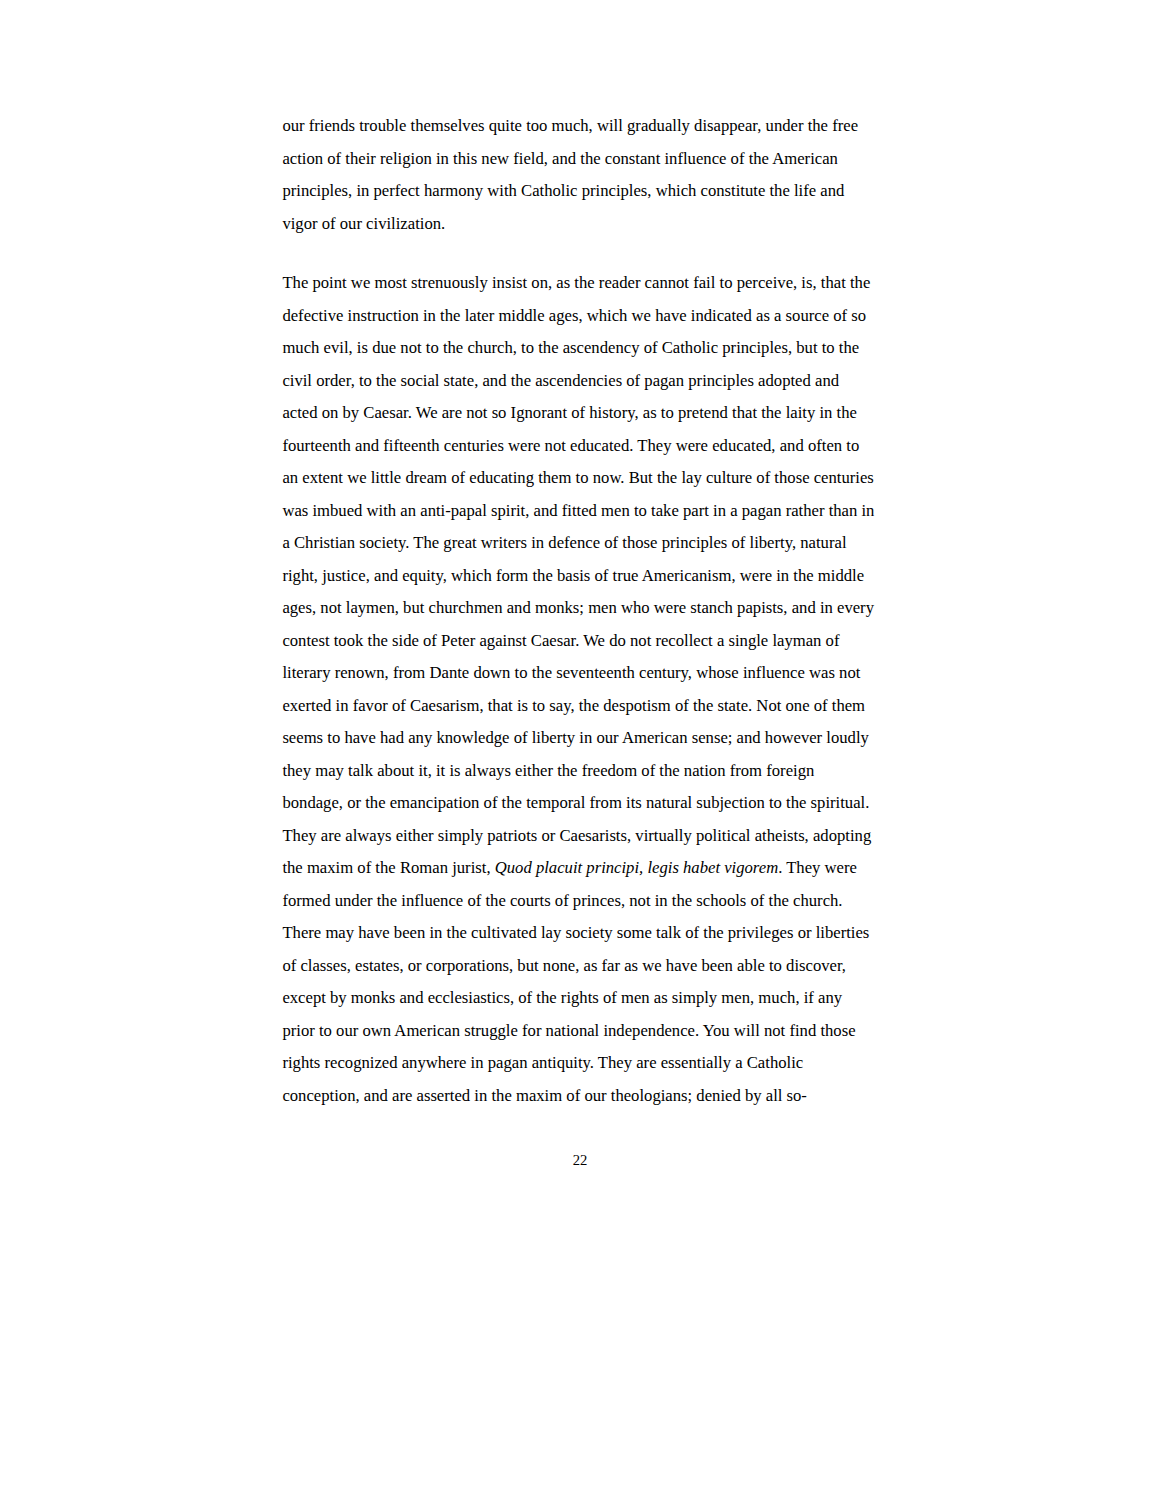our friends trouble themselves quite too much, will gradually disappear, under the free action of their religion in this new field, and the constant influence of the American principles, in perfect harmony with Catholic principles, which constitute the life and vigor of our civilization.
The point we most strenuously insist on, as the reader cannot fail to perceive, is, that the defective instruction in the later middle ages, which we have indicated as a source of so much evil, is due not to the church, to the ascendency of Catholic principles, but to the civil order, to the social state, and the ascendencies of pagan principles adopted and acted on by Caesar. We are not so Ignorant of history, as to pretend that the laity in the fourteenth and fifteenth centuries were not educated. They were educated, and often to an extent we little dream of educating them to now. But the lay culture of those centuries was imbued with an anti-papal spirit, and fitted men to take part in a pagan rather than in a Christian society. The great writers in defence of those principles of liberty, natural right, justice, and equity, which form the basis of true Americanism, were in the middle ages, not laymen, but churchmen and monks; men who were stanch papists, and in every contest took the side of Peter against Caesar. We do not recollect a single layman of literary renown, from Dante down to the seventeenth century, whose influence was not exerted in favor of Caesarism, that is to say, the despotism of the state. Not one of them seems to have had any knowledge of liberty in our American sense; and however loudly they may talk about it, it is always either the freedom of the nation from foreign bondage, or the emancipation of the temporal from its natural subjection to the spiritual. They are always either simply patriots or Caesarists, virtually political atheists, adopting the maxim of the Roman jurist, Quod placuit principi, legis habet vigorem. They were formed under the influence of the courts of princes, not in the schools of the church. There may have been in the cultivated lay society some talk of the privileges or liberties of classes, estates, or corporations, but none, as far as we have been able to discover, except by monks and ecclesiastics, of the rights of men as simply men, much, if any prior to our own American struggle for national independence. You will not find those rights recognized anywhere in pagan antiquity. They are essentially a Catholic conception, and are asserted in the maxim of our theologians; denied by all so-
22